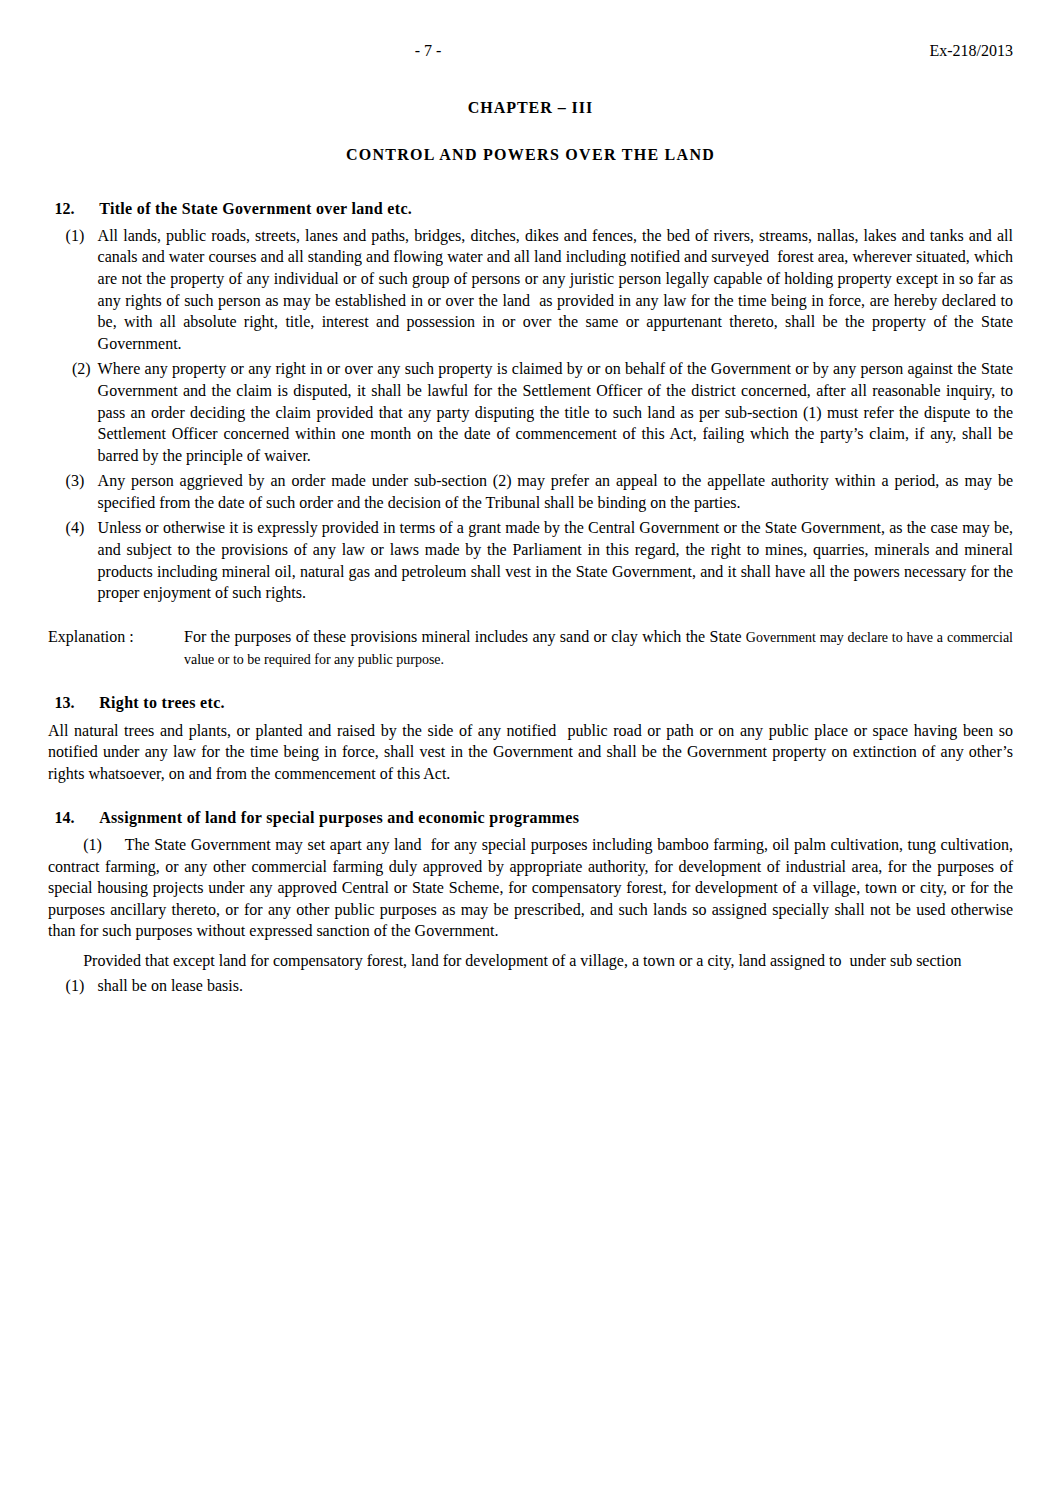- 7 - Ex-218/2013
CHAPTER – III
CONTROL AND POWERS OVER THE LAND
12. Title of the State Government over land etc.
(1) All lands, public roads, streets, lanes and paths, bridges, ditches, dikes and fences, the bed of rivers, streams, nallas, lakes and tanks and all canals and water courses and all standing and flowing water and all land including notified and surveyed forest area, wherever situated, which are not the property of any individual or of such group of persons or any juristic person legally capable of holding property except in so far as any rights of such person as may be established in or over the land as provided in any law for the time being in force, are hereby declared to be, with all absolute right, title, interest and possession in or over the same or appurtenant thereto, shall be the property of the State Government.
(2) Where any property or any right in or over any such property is claimed by or on behalf of the Government or by any person against the State Government and the claim is disputed, it shall be lawful for the Settlement Officer of the district concerned, after all reasonable inquiry, to pass an order deciding the claim provided that any party disputing the title to such land as per sub-section (1) must refer the dispute to the Settlement Officer concerned within one month on the date of commencement of this Act, failing which the party’s claim, if any, shall be barred by the principle of waiver.
(3) Any person aggrieved by an order made under sub-section (2) may prefer an appeal to the appellate authority within a period, as may be specified from the date of such order and the decision of the Tribunal shall be binding on the parties.
(4) Unless or otherwise it is expressly provided in terms of a grant made by the Central Government or the State Government, as the case may be, and subject to the provisions of any law or laws made by the Parliament in this regard, the right to mines, quarries, minerals and mineral products including mineral oil, natural gas and petroleum shall vest in the State Government, and it shall have all the powers necessary for the proper enjoyment of such rights.
Explanation : For the purposes of these provisions mineral includes any sand or clay which the State Government may declare to have a commercial value or to be required for any public purpose.
13. Right to trees etc.
All natural trees and plants, or planted and raised by the side of any notified public road or path or on any public place or space having been so notified under any law for the time being in force, shall vest in the Government and shall be the Government property on extinction of any other’s rights whatsoever, on and from the commencement of this Act.
14. Assignment of land for special purposes and economic programmes
(1) The State Government may set apart any land for any special purposes including bamboo farming, oil palm cultivation, tung cultivation, contract farming, or any other commercial farming duly approved by appropriate authority, for development of industrial area, for the purposes of special housing projects under any approved Central or State Scheme, for compensatory forest, for development of a village, town or city, or for the purposes ancillary thereto, or for any other public purposes as may be prescribed, and such lands so assigned specially shall not be used otherwise than for such purposes without expressed sanction of the Government.
Provided that except land for compensatory forest, land for development of a village, a town or a city, land assigned to under sub section
(1) shall be on lease basis.